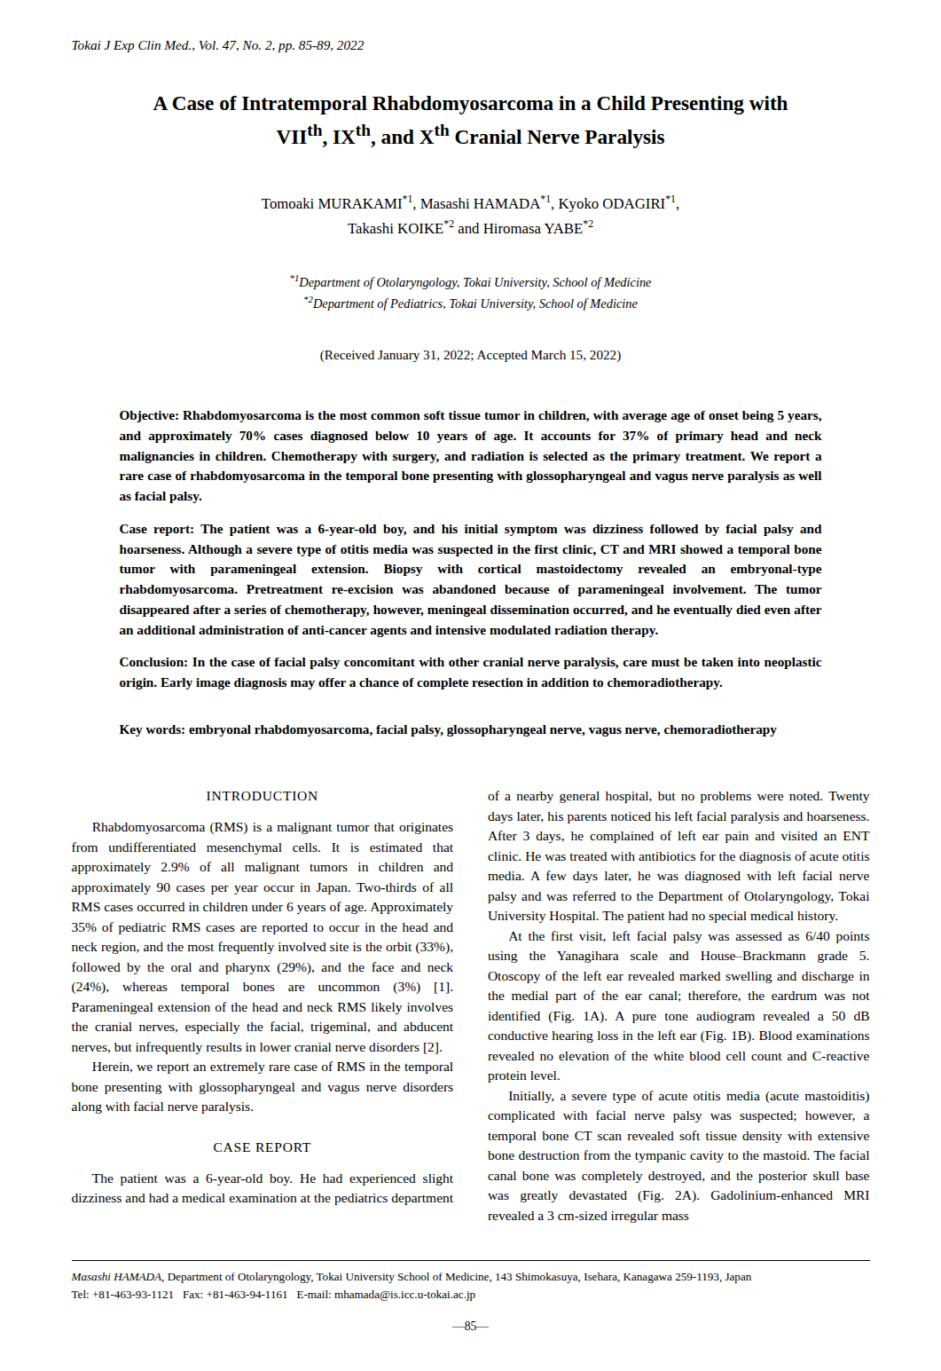Tokai J Exp Clin Med., Vol. 47, No. 2, pp. 85-89, 2022
A Case of Intratemporal Rhabdomyosarcoma in a Child Presenting with
VIIth, IXth, and Xth Cranial Nerve Paralysis
Tomoaki MURAKAMI*1, Masashi HAMADA*1, Kyoko ODAGIRI*1,
Takashi KOIKE*2 and Hiromasa YABE*2
*1Department of Otolaryngology, Tokai University, School of Medicine
*2Department of Pediatrics, Tokai University, School of Medicine
(Received January 31, 2022; Accepted March 15, 2022)
Objective: Rhabdomyosarcoma is the most common soft tissue tumor in children, with average age of onset being 5 years, and approximately 70% cases diagnosed below 10 years of age. It accounts for 37% of primary head and neck malignancies in children. Chemotherapy with surgery, and radiation is selected as the primary treatment. We report a rare case of rhabdomyosarcoma in the temporal bone presenting with glossopharyngeal and vagus nerve paralysis as well as facial palsy.
Case report: The patient was a 6-year-old boy, and his initial symptom was dizziness followed by facial palsy and hoarseness. Although a severe type of otitis media was suspected in the first clinic, CT and MRI showed a temporal bone tumor with parameningeal extension. Biopsy with cortical mastoidectomy revealed an embryonal-type rhabdomyosarcoma. Pretreatment re-excision was abandoned because of parameningeal involvement. The tumor disappeared after a series of chemotherapy, however, meningeal dissemination occurred, and he eventually died even after an additional administration of anti-cancer agents and intensive modulated radiation therapy.
Conclusion: In the case of facial palsy concomitant with other cranial nerve paralysis, care must be taken into neoplastic origin. Early image diagnosis may offer a chance of complete resection in addition to chemoradiotherapy.
Key words: embryonal rhabdomyosarcoma, facial palsy, glossopharyngeal nerve, vagus nerve, chemoradiotherapy
INTRODUCTION
Rhabdomyosarcoma (RMS) is a malignant tumor that originates from undifferentiated mesenchymal cells. It is estimated that approximately 2.9% of all malignant tumors in children and approximately 90 cases per year occur in Japan. Two-thirds of all RMS cases occurred in children under 6 years of age. Approximately 35% of pediatric RMS cases are reported to occur in the head and neck region, and the most frequently involved site is the orbit (33%), followed by the oral and pharynx (29%), and the face and neck (24%), whereas temporal bones are uncommon (3%) [1]. Parameningeal extension of the head and neck RMS likely involves the cranial nerves, especially the facial, trigeminal, and abducent nerves, but infrequently results in lower cranial nerve disorders [2].
Herein, we report an extremely rare case of RMS in the temporal bone presenting with glossopharyngeal and vagus nerve disorders along with facial nerve paralysis.
CASE REPORT
The patient was a 6-year-old boy. He had experienced slight dizziness and had a medical examination at the pediatrics department of a nearby general hospital, but no problems were noted. Twenty days later, his parents noticed his left facial paralysis and hoarseness. After 3 days, he complained of left ear pain and visited an ENT clinic. He was treated with antibiotics for the diagnosis of acute otitis media. A few days later, he was diagnosed with left facial nerve palsy and was referred to the Department of Otolaryngology, Tokai University Hospital. The patient had no special medical history.
At the first visit, left facial palsy was assessed as 6/40 points using the Yanagihara scale and House–Brackmann grade 5. Otoscopy of the left ear revealed marked swelling and discharge in the medial part of the ear canal; therefore, the eardrum was not identified (Fig. 1A). A pure tone audiogram revealed a 50 dB conductive hearing loss in the left ear (Fig. 1B). Blood examinations revealed no elevation of the white blood cell count and C-reactive protein level.
Initially, a severe type of acute otitis media (acute mastoiditis) complicated with facial nerve palsy was suspected; however, a temporal bone CT scan revealed soft tissue density with extensive bone destruction from the tympanic cavity to the mastoid. The facial canal bone was completely destroyed, and the posterior skull base was greatly devastated (Fig. 2A). Gadolinium-enhanced MRI revealed a 3 cm-sized irregular mass
Masashi HAMADA, Department of Otolaryngology, Tokai University School of Medicine, 143 Shimokasuya, Isehara, Kanagawa 259-1193, Japan
Tel: +81-463-93-1121 Fax: +81-463-94-1161 E-mail: mhamada@is.icc.u-tokai.ac.jp
—85—